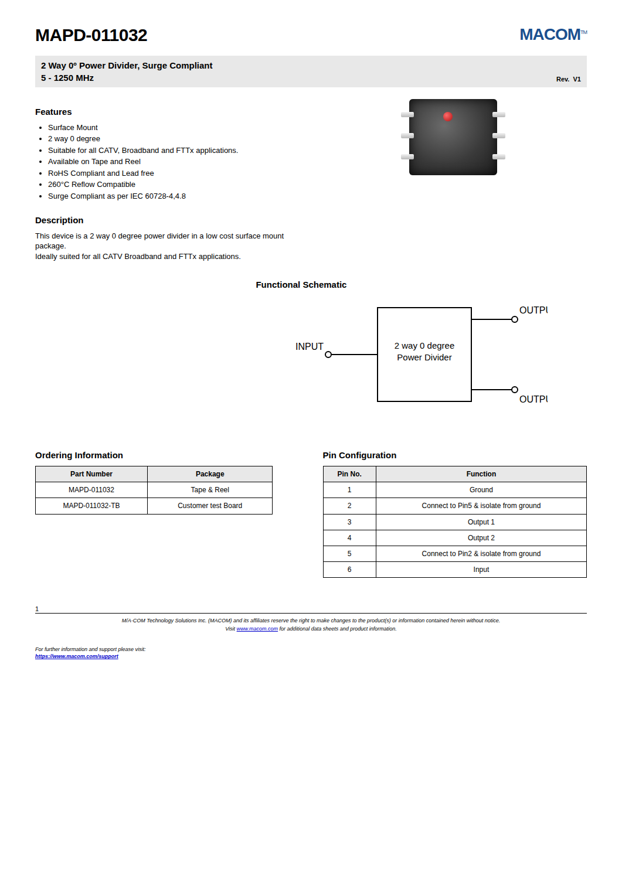MAPD-011032
MACOMTM
2 Way 0º Power Divider, Surge Compliant
5 - 1250 MHz
Rev. V1
Features
Surface Mount
2 way 0 degree
Suitable for all CATV, Broadband and FTTx applications.
Available on Tape and Reel
RoHS Compliant and Lead free
260°C Reflow Compatible
Surge Compliant as per IEC 60728-4,4.8
Description
This device is a 2 way 0 degree power divider in a low cost surface mount package.
Ideally suited for all CATV Broadband and FTTx applications.
Functional Schematic
2 way 0 degree Power Divider INPUT OUTPUT 1 OUTPUT 2
Ordering Information
| Part Number | Package |
| --- | --- |
| MAPD-011032 | Tape & Reel |
| MAPD-011032-TB | Customer test Board |
Pin Configuration
| Pin No. | Function |
| --- | --- |
| 1 | Ground |
| 2 | Connect to Pin5 & isolate from ground |
| 3 | Output 1 |
| 4 | Output 2 |
| 5 | Connect to Pin2 & isolate from ground |
| 6 | Input |
1
M/A-COM Technology Solutions Inc. (MACOM) and its affiliates reserve the right to make changes to the product(s) or information contained herein without notice.
Visit www.macom.com for additional data sheets and product information.
For further information and support please visit:
https://www.macom.com/support